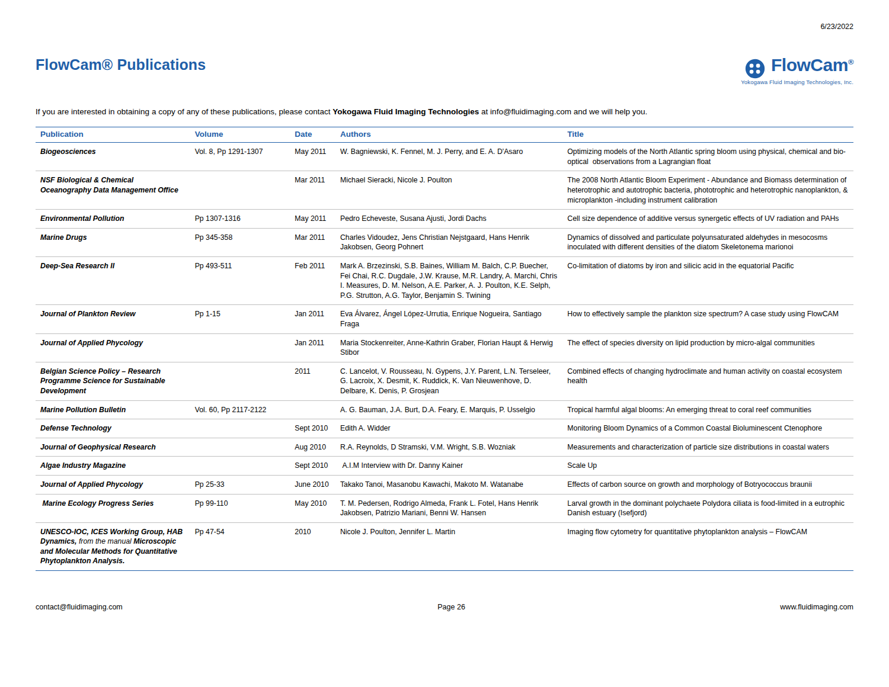6/23/2022
FlowCam® Publications
FlowCam®
Yokogawa Fluid Imaging Technologies, Inc.
If you are interested in obtaining a copy of any of these publications, please contact Yokogawa Fluid Imaging Technologies at info@fluidimaging.com and we will help you.
| Publication | Volume | Date | Authors | Title |
| --- | --- | --- | --- | --- |
| Biogeosciences | Vol. 8, Pp 1291-1307 | May 2011 | W. Bagniewski, K. Fennel, M. J. Perry, and E. A. D'Asaro | Optimizing models of the North Atlantic spring bloom using physical, chemical and bio-optical observations from a Lagrangian float |
| NSF Biological & Chemical Oceanography Data Management Office | | Mar 2011 | Michael Sieracki, Nicole J. Poulton | The 2008 North Atlantic Bloom Experiment - Abundance and Biomass determination of heterotrophic and autotrophic bacteria, phototrophic and heterotrophic nanoplankton, & microplankton -including instrument calibration |
| Environmental Pollution | Pp 1307-1316 | May 2011 | Pedro Echeveste, Susana Ajusti, Jordi Dachs | Cell size dependence of additive versus synergetic effects of UV radiation and PAHs |
| Marine Drugs | Pp 345-358 | Mar 2011 | Charles Vidoudez, Jens Christian Nejstgaard, Hans Henrik Jakobsen, Georg Pohnert | Dynamics of dissolved and particulate polyunsaturated aldehydes in mesocosms inoculated with different densities of the diatom Skeletonema marionoi |
| Deep-Sea Research II | Pp 493-511 | Feb 2011 | Mark A. Brzezinski, S.B. Baines, William M. Balch, C.P. Buecher, Fei Chai, R.C. Dugdale, J.W. Krause, M.R. Landry, A. Marchi, Chris I. Measures, D. M. Nelson, A.E. Parker, A. J. Poulton, K.E. Selph, P.G. Strutton, A.G. Taylor, Benjamin S. Twining | Co-limitation of diatoms by iron and silicic acid in the equatorial Pacific |
| Journal of Plankton Review | Pp 1-15 | Jan 2011 | Eva Álvarez, Ángel López-Urrutia, Enrique Nogueira, Santiago Fraga | How to effectively sample the plankton size spectrum? A case study using FlowCAM |
| Journal of Applied Phycology | | Jan 2011 | Maria Stockenreiter, Anne-Kathrin Graber, Florian Haupt & Herwig Stibor | The effect of species diversity on lipid production by micro-algal communities |
| Belgian Science Policy – Research Programme Science for Sustainable Development | | 2011 | C. Lancelot, V. Rousseau, N. Gypens, J.Y. Parent, L.N. Terseleer, G. Lacroix, X. Desmit, K. Ruddick, K. Van Nieuwenhove, D. Delbare, K. Denis, P. Grosjean | Combined effects of changing hydroclimate and human activity on coastal ecosystem health |
| Marine Pollution Bulletin | Vol. 60, Pp 2117-2122 | | A. G. Bauman, J.A. Burt, D.A. Feary, E. Marquis, P. Usselgio | Tropical harmful algal blooms: An emerging threat to coral reef communities |
| Defense Technology | | Sept 2010 | Edith A. Widder | Monitoring Bloom Dynamics of a Common Coastal Bioluminescent Ctenophore |
| Journal of Geophysical Research | | Aug 2010 | R.A. Reynolds, D Stramski, V.M. Wright, S.B. Wozniak | Measurements and characterization of particle size distributions in coastal waters |
| Algae Industry Magazine | | Sept 2010 | A.I.M Interview with Dr. Danny Kainer | Scale Up |
| Journal of Applied Phycology | Pp 25-33 | June 2010 | Takako Tanoi, Masanobu Kawachi, Makoto M. Watanabe | Effects of carbon source on growth and morphology of Botryococcus braunii |
| Marine Ecology Progress Series | Pp 99-110 | May 2010 | T. M. Pedersen, Rodrigo Almeda, Frank L. Fotel, Hans Henrik Jakobsen, Patrizio Mariani, Benni W. Hansen | Larval growth in the dominant polychaete Polydora ciliata is food-limited in a eutrophic Danish estuary (Isefjord) |
| UNESCO-IOC, ICES Working Group, HAB Dynamics, from the manual Microscopic and Molecular Methods for Quantitative Phytoplankton Analysis. | Pp 47-54 | 2010 | Nicole J. Poulton, Jennifer L. Martin | Imaging flow cytometry for quantitative phytoplankton analysis – FlowCAM |
contact@fluidimaging.com
Page 26
www.fluidimaging.com